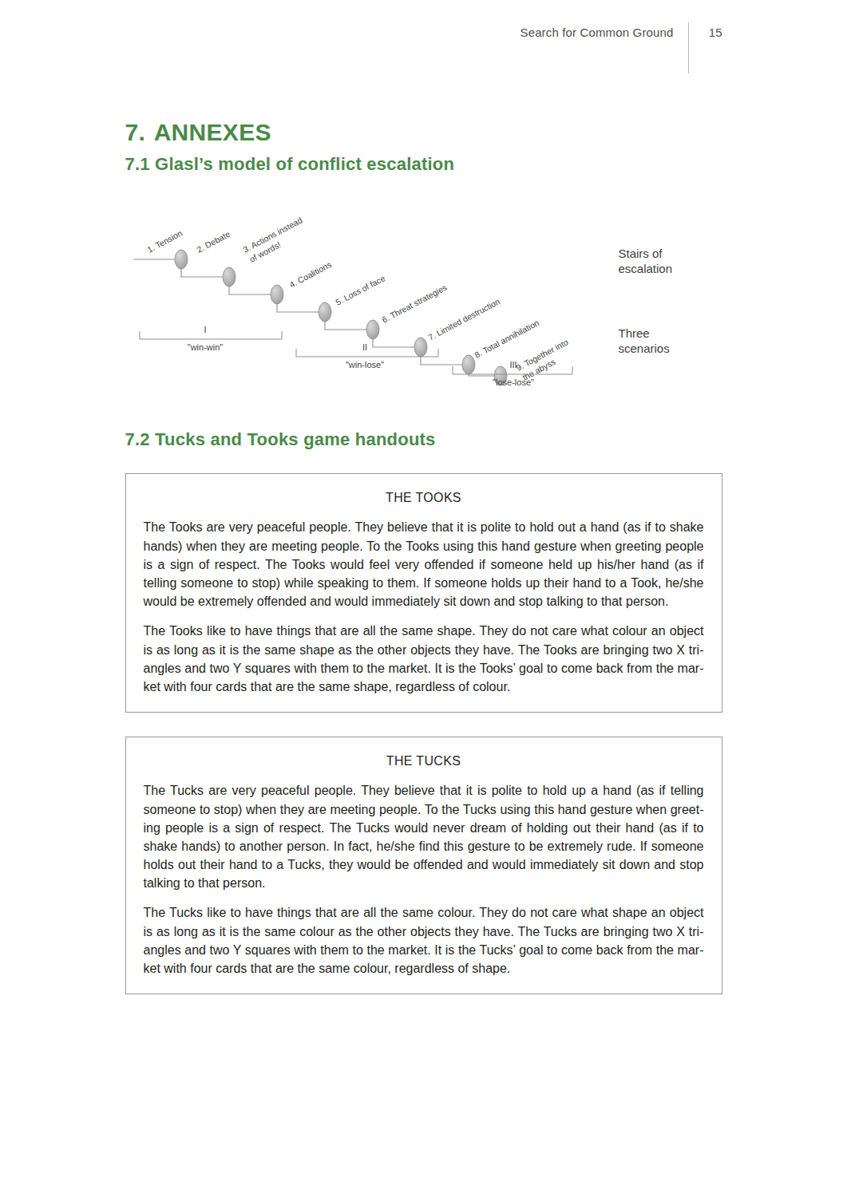Search for Common Ground
15
7. ANNEXES
7.1 Glasl’s model of conflict escalation
1. Tension 2. Debate 3. Actions instead of words! 4. Coalitions 5. Loss of face 6. Threat strategies 7. Limited destruction 8. Total annihilation 9. Together into the abyss I "win-win" II "win-lose" III "lose-lose"
Stairs of
escalation
Three
scenarios
7.2 Tucks and Tooks game handouts
THE TOOKS
The Tooks are very peaceful people. They believe that it is polite to hold out a hand (as if to shake hands) when they are meeting people. To the Tooks using this hand gesture when greeting people is a sign of respect. The Tooks would feel very offended if someone held up his/her hand (as if telling someone to stop) while speaking to them. If someone holds up their hand to a Took, he/she would be extremely offended and would immediately sit down and stop talking to that person.
The Tooks like to have things that are all the same shape. They do not care what colour an object is as long as it is the same shape as the other objects they have. The Tooks are bringing two X triangles and two Y squares with them to the market. It is the Tooks’ goal to come back from the market with four cards that are the same shape, regardless of colour.
THE TUCKS
The Tucks are very peaceful people. They believe that it is polite to hold up a hand (as if telling someone to stop) when they are meeting people. To the Tucks using this hand gesture when greeting people is a sign of respect. The Tucks would never dream of holding out their hand (as if to shake hands) to another person. In fact, he/she find this gesture to be extremely rude. If someone holds out their hand to a Tucks, they would be offended and would immediately sit down and stop talking to that person.
The Tucks like to have things that are all the same colour. They do not care what shape an object is as long as it is the same colour as the other objects they have. The Tucks are bringing two X triangles and two Y squares with them to the market. It is the Tucks’ goal to come back from the market with four cards that are the same colour, regardless of shape.